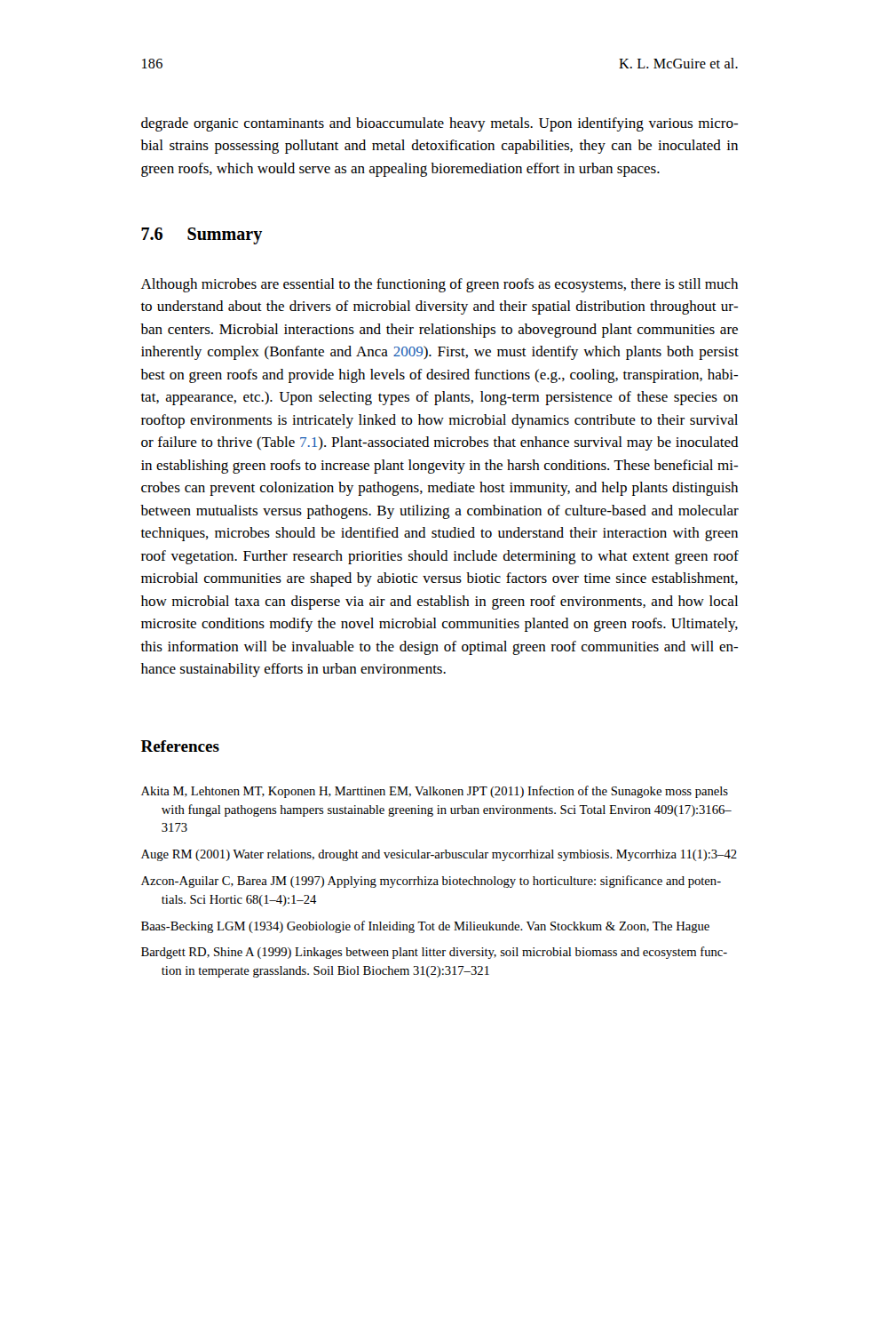186 K. L. McGuire et al.
degrade organic contaminants and bioaccumulate heavy metals. Upon identifying various microbial strains possessing pollutant and metal detoxification capabilities, they can be inoculated in green roofs, which would serve as an appealing bioremediation effort in urban spaces.
7.6 Summary
Although microbes are essential to the functioning of green roofs as ecosystems, there is still much to understand about the drivers of microbial diversity and their spatial distribution throughout urban centers. Microbial interactions and their relationships to aboveground plant communities are inherently complex (Bonfante and Anca 2009). First, we must identify which plants both persist best on green roofs and provide high levels of desired functions (e.g., cooling, transpiration, habitat, appearance, etc.). Upon selecting types of plants, long-term persistence of these species on rooftop environments is intricately linked to how microbial dynamics contribute to their survival or failure to thrive (Table 7.1). Plant-associated microbes that enhance survival may be inoculated in establishing green roofs to increase plant longevity in the harsh conditions. These beneficial microbes can prevent colonization by pathogens, mediate host immunity, and help plants distinguish between mutualists versus pathogens. By utilizing a combination of culture-based and molecular techniques, microbes should be identified and studied to understand their interaction with green roof vegetation. Further research priorities should include determining to what extent green roof microbial communities are shaped by abiotic versus biotic factors over time since establishment, how microbial taxa can disperse via air and establish in green roof environments, and how local microsite conditions modify the novel microbial communities planted on green roofs. Ultimately, this information will be invaluable to the design of optimal green roof communities and will enhance sustainability efforts in urban environments.
References
Akita M, Lehtonen MT, Koponen H, Marttinen EM, Valkonen JPT (2011) Infection of the Sunagoke moss panels with fungal pathogens hampers sustainable greening in urban environments. Sci Total Environ 409(17):3166–3173
Auge RM (2001) Water relations, drought and vesicular-arbuscular mycorrhizal symbiosis. Mycorrhiza 11(1):3–42
Azcon-Aguilar C, Barea JM (1997) Applying mycorrhiza biotechnology to horticulture: significance and potentials. Sci Hortic 68(1–4):1–24
Baas-Becking LGM (1934) Geobiologie of Inleiding Tot de Milieukunde. Van Stockkum & Zoon, The Hague
Bardgett RD, Shine A (1999) Linkages between plant litter diversity, soil microbial biomass and ecosystem function in temperate grasslands. Soil Biol Biochem 31(2):317–321